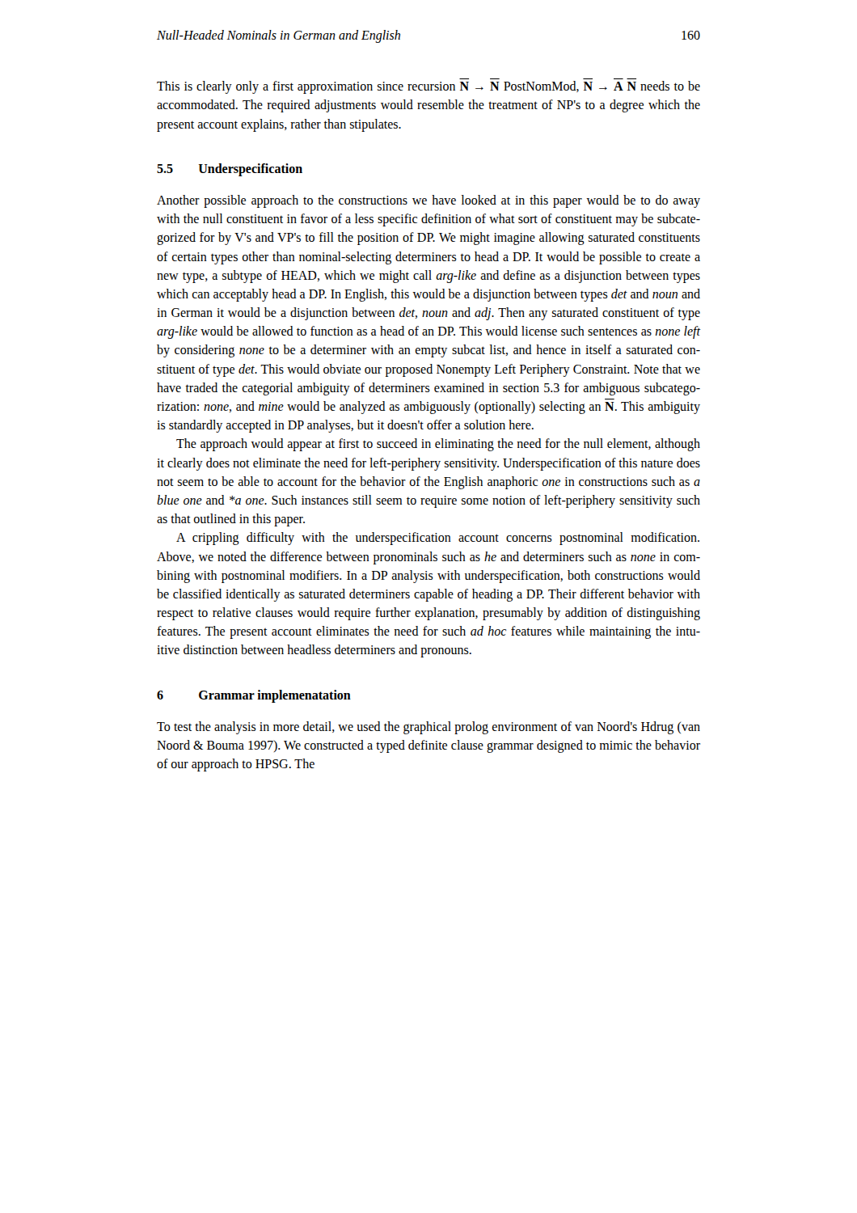Null-Headed Nominals in German and English 160
This is clearly only a first approximation since recursion N → N PostNomMod, N → A N needs to be accommodated. The required adjustments would resemble the treatment of NP's to a degree which the present account explains, rather than stipulates.
5.5 Underspecification
Another possible approach to the constructions we have looked at in this paper would be to do away with the null constituent in favor of a less specific definition of what sort of constituent may be subcategorized for by V's and VP's to fill the position of DP. We might imagine allowing saturated constituents of certain types other than nominal-selecting determiners to head a DP. It would be possible to create a new type, a subtype of HEAD, which we might call arg-like and define as a disjunction between types which can acceptably head a DP. In English, this would be a disjunction between types det and noun and in German it would be a disjunction between det, noun and adj. Then any saturated constituent of type arg-like would be allowed to function as a head of an DP. This would license such sentences as none left by considering none to be a determiner with an empty subcat list, and hence in itself a saturated constituent of type det. This would obviate our proposed Nonempty Left Periphery Constraint. Note that we have traded the categorial ambiguity of determiners examined in section 5.3 for ambiguous subcategorization: none, and mine would be analyzed as ambiguously (optionally) selecting an N. This ambiguity is standardly accepted in DP analyses, but it doesn't offer a solution here.
The approach would appear at first to succeed in eliminating the need for the null element, although it clearly does not eliminate the need for left-periphery sensitivity. Underspecification of this nature does not seem to be able to account for the behavior of the English anaphoric one in constructions such as a blue one and *a one. Such instances still seem to require some notion of left-periphery sensitivity such as that outlined in this paper.
A crippling difficulty with the underspecification account concerns postnominal modification. Above, we noted the difference between pronominals such as he and determiners such as none in combining with postnominal modifiers. In a DP analysis with underspecification, both constructions would be classified identically as saturated determiners capable of heading a DP. Their different behavior with respect to relative clauses would require further explanation, presumably by addition of distinguishing features. The present account eliminates the need for such ad hoc features while maintaining the intuitive distinction between headless determiners and pronouns.
6 Grammar implemenatation
To test the analysis in more detail, we used the graphical prolog environment of van Noord's Hdrug (van Noord & Bouma 1997). We constructed a typed definite clause grammar designed to mimic the behavior of our approach to HPSG. The